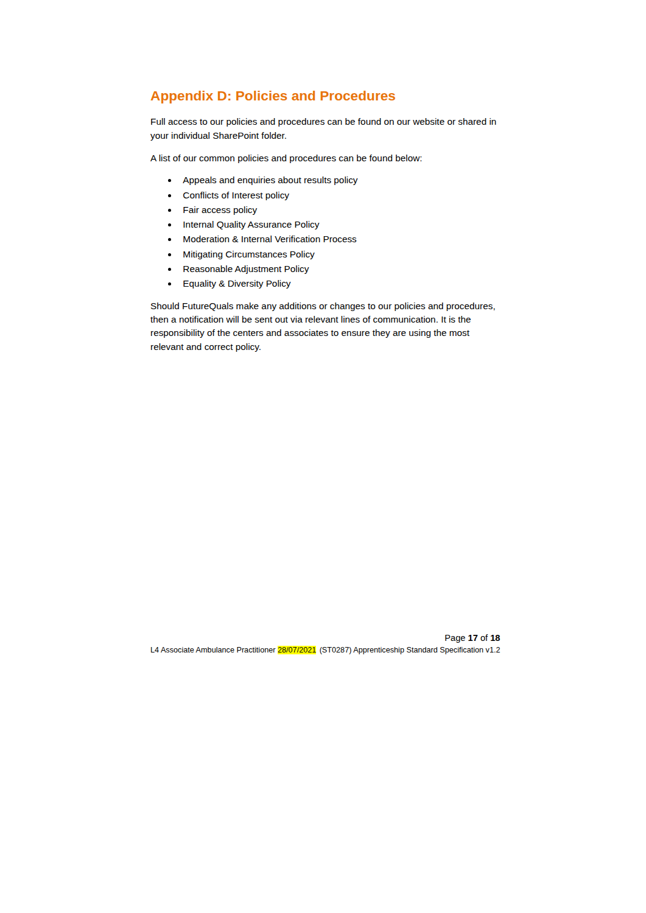Appendix D: Policies and Procedures
Full access to our policies and procedures can be found on our website or shared in your individual SharePoint folder.
A list of our common policies and procedures can be found below:
Appeals and enquiries about results policy
Conflicts of Interest policy
Fair access policy
Internal Quality Assurance Policy
Moderation & Internal Verification Process
Mitigating Circumstances Policy
Reasonable Adjustment Policy
Equality & Diversity Policy
Should FutureQuals make any additions or changes to our policies and procedures, then a notification will be sent out via relevant lines of communication. It is the responsibility of the centers and associates to ensure they are using the most relevant and correct policy.
Page 17 of 18
L4 Associate Ambulance Practitioner 28/07/2021 (ST0287) Apprenticeship Standard Specification v1.2